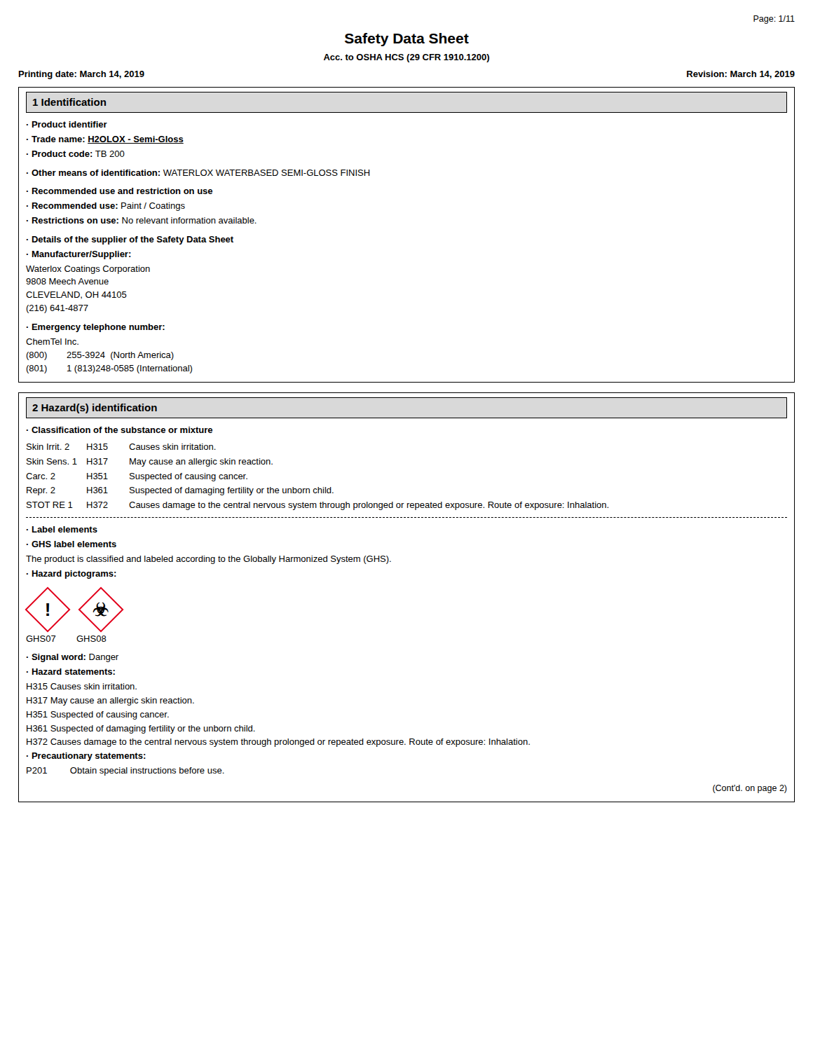Page: 1/11
Safety Data Sheet
Acc. to OSHA HCS (29 CFR 1910.1200)
Printing date: March 14, 2019 Revision: March 14, 2019
1 Identification
Product identifier
Trade name: H2OLOX - Semi-Gloss
Product code: TB 200
Other means of identification: WATERLOX WATERBASED SEMI-GLOSS FINISH
Recommended use and restriction on use
Recommended use: Paint / Coatings
Restrictions on use: No relevant information available.
Details of the supplier of the Safety Data Sheet
Manufacturer/Supplier:
Waterlox Coatings Corporation
9808 Meech Avenue
CLEVELAND, OH 44105
(216) 641-4877
Emergency telephone number:
ChemTel Inc.
| (800) | 255-3924 (North America) |
| (801) | 1 (813)248-0585 (International) |
2 Hazard(s) identification
Classification of the substance or mixture
| Skin Irrit. 2 | H315 | Causes skin irritation. |
| Skin Sens. 1 | H317 | May cause an allergic skin reaction. |
| Carc. 2 | H351 | Suspected of causing cancer. |
| Repr. 2 | H361 | Suspected of damaging fertility or the unborn child. |
| STOT RE 1 | H372 | Causes damage to the central nervous system through prolonged or repeated exposure. Route of exposure: Inhalation. |
Label elements
GHS label elements
The product is classified and labeled according to the Globally Harmonized System (GHS).
Hazard pictograms:
! ☣
GHS07 GHS08
Signal word: Danger
Hazard statements:
H315 Causes skin irritation.
H317 May cause an allergic skin reaction.
H351 Suspected of causing cancer.
H361 Suspected of damaging fertility or the unborn child.
H372 Causes damage to the central nervous system through prolonged or repeated exposure. Route of exposure: Inhalation.
Precautionary statements:
P201 Obtain special instructions before use.
(Cont'd. on page 2)